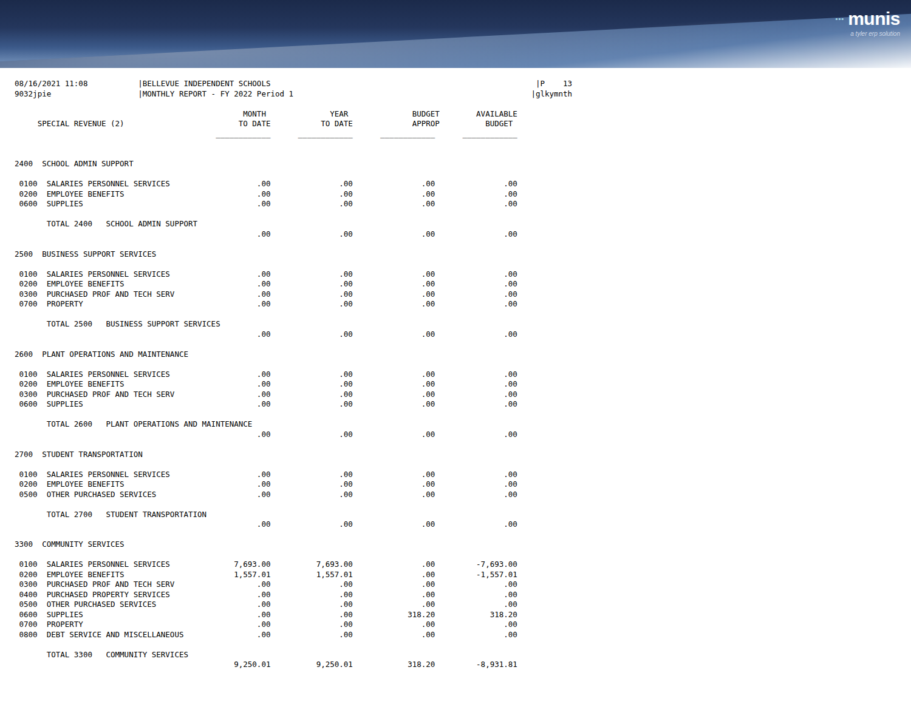••••••munis
a tyler erp solution
08/16/2021 11:08           |BELLEVUE INDEPENDENT SCHOOLS                                                          |P    13
9032jpie                   |MONTHLY REPORT - FY 2022 Period 1                                                    |glkymnth

                                                  MONTH              YEAR              BUDGET        AVAILABLE
     SPECIAL REVENUE (2)                         TO DATE           TO DATE             APPROP          BUDGET
                                            ____________      ____________      ____________      ____________


2400  SCHOOL ADMIN SUPPORT

 0100  SALARIES PERSONNEL SERVICES                   .00               .00               .00               .00
 0200  EMPLOYEE BENEFITS                             .00               .00               .00               .00
 0600  SUPPLIES                                      .00               .00               .00               .00

       TOTAL 2400   SCHOOL ADMIN SUPPORT
                                                     .00               .00               .00               .00

2500  BUSINESS SUPPORT SERVICES

 0100  SALARIES PERSONNEL SERVICES                   .00               .00               .00               .00
 0200  EMPLOYEE BENEFITS                             .00               .00               .00               .00
 0300  PURCHASED PROF AND TECH SERV                  .00               .00               .00               .00
 0700  PROPERTY                                      .00               .00               .00               .00

       TOTAL 2500   BUSINESS SUPPORT SERVICES
                                                     .00               .00               .00               .00

2600  PLANT OPERATIONS AND MAINTENANCE

 0100  SALARIES PERSONNEL SERVICES                   .00               .00               .00               .00
 0200  EMPLOYEE BENEFITS                             .00               .00               .00               .00
 0300  PURCHASED PROF AND TECH SERV                  .00               .00               .00               .00
 0600  SUPPLIES                                      .00               .00               .00               .00

       TOTAL 2600   PLANT OPERATIONS AND MAINTENANCE
                                                     .00               .00               .00               .00

2700  STUDENT TRANSPORTATION

 0100  SALARIES PERSONNEL SERVICES                   .00               .00               .00               .00
 0200  EMPLOYEE BENEFITS                             .00               .00               .00               .00
 0500  OTHER PURCHASED SERVICES                      .00               .00               .00               .00

       TOTAL 2700   STUDENT TRANSPORTATION
                                                     .00               .00               .00               .00

3300  COMMUNITY SERVICES

 0100  SALARIES PERSONNEL SERVICES              7,693.00          7,693.00               .00         -7,693.00
 0200  EMPLOYEE BENEFITS                        1,557.01          1,557.01               .00         -1,557.01
 0300  PURCHASED PROF AND TECH SERV                  .00               .00               .00               .00
 0400  PURCHASED PROPERTY SERVICES                   .00               .00               .00               .00
 0500  OTHER PURCHASED SERVICES                      .00               .00               .00               .00
 0600  SUPPLIES                                      .00               .00            318.20            318.20
 0700  PROPERTY                                      .00               .00               .00               .00
 0800  DEBT SERVICE AND MISCELLANEOUS                .00               .00               .00               .00

       TOTAL 3300   COMMUNITY SERVICES
                                                9,250.01          9,250.01            318.20         -8,931.81